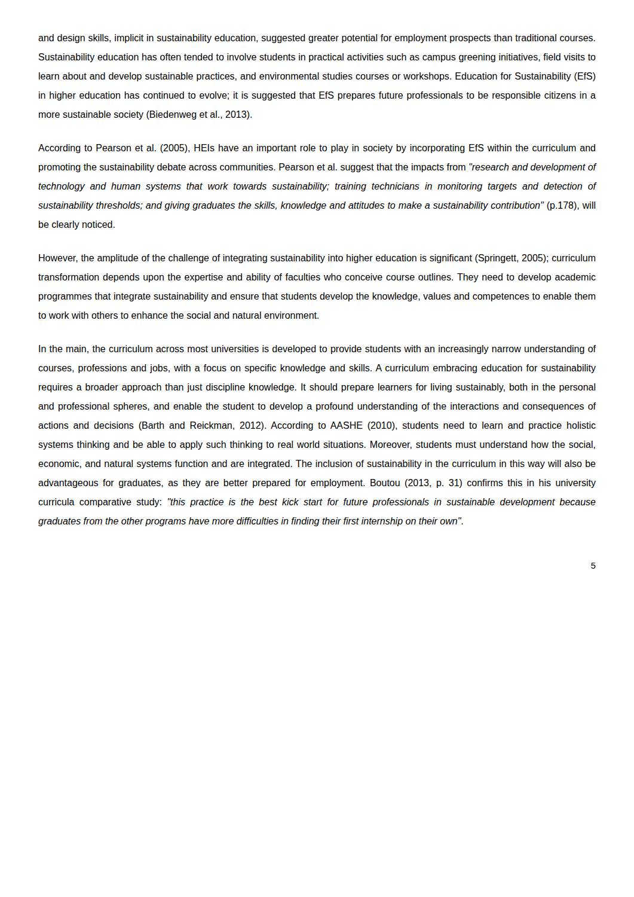and design skills, implicit in sustainability education, suggested greater potential for employment prospects than traditional courses. Sustainability education has often tended to involve students in practical activities such as campus greening initiatives, field visits to learn about and develop sustainable practices, and environmental studies courses or workshops. Education for Sustainability (EfS) in higher education has continued to evolve; it is suggested that EfS prepares future professionals to be responsible citizens in a more sustainable society (Biedenweg et al., 2013).
According to Pearson et al. (2005), HEIs have an important role to play in society by incorporating EfS within the curriculum and promoting the sustainability debate across communities. Pearson et al. suggest that the impacts from "research and development of technology and human systems that work towards sustainability; training technicians in monitoring targets and detection of sustainability thresholds; and giving graduates the skills, knowledge and attitudes to make a sustainability contribution" (p.178), will be clearly noticed.
However, the amplitude of the challenge of integrating sustainability into higher education is significant (Springett, 2005); curriculum transformation depends upon the expertise and ability of faculties who conceive course outlines. They need to develop academic programmes that integrate sustainability and ensure that students develop the knowledge, values and competences to enable them to work with others to enhance the social and natural environment.
In the main, the curriculum across most universities is developed to provide students with an increasingly narrow understanding of courses, professions and jobs, with a focus on specific knowledge and skills. A curriculum embracing education for sustainability requires a broader approach than just discipline knowledge. It should prepare learners for living sustainably, both in the personal and professional spheres, and enable the student to develop a profound understanding of the interactions and consequences of actions and decisions (Barth and Reickman, 2012). According to AASHE (2010), students need to learn and practice holistic systems thinking and be able to apply such thinking to real world situations. Moreover, students must understand how the social, economic, and natural systems function and are integrated. The inclusion of sustainability in the curriculum in this way will also be advantageous for graduates, as they are better prepared for employment. Boutou (2013, p. 31) confirms this in his university curricula comparative study: "this practice is the best kick start for future professionals in sustainable development because graduates from the other programs have more difficulties in finding their first internship on their own".
5